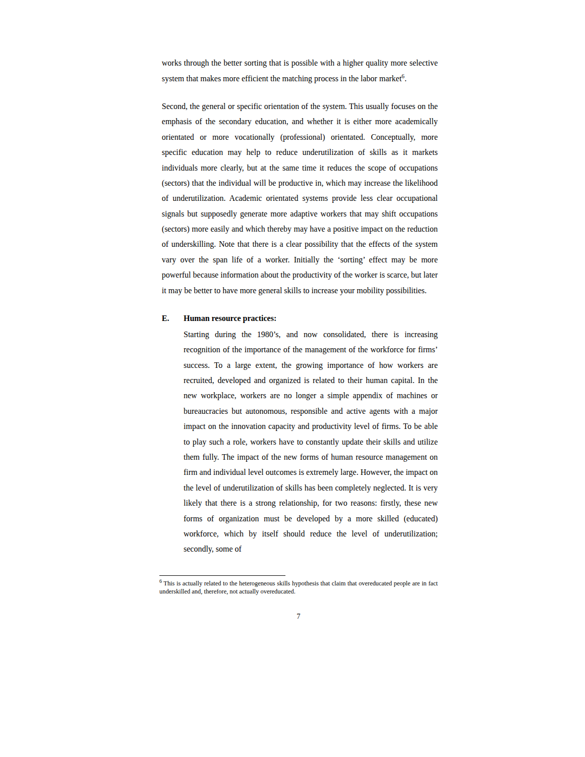works through the better sorting that is possible with a higher quality more selective system that makes more efficient the matching process in the labor market6.
Second, the general or specific orientation of the system. This usually focuses on the emphasis of the secondary education, and whether it is either more academically orientated or more vocationally (professional) orientated. Conceptually, more specific education may help to reduce underutilization of skills as it markets individuals more clearly, but at the same time it reduces the scope of occupations (sectors) that the individual will be productive in, which may increase the likelihood of underutilization. Academic orientated systems provide less clear occupational signals but supposedly generate more adaptive workers that may shift occupations (sectors) more easily and which thereby may have a positive impact on the reduction of underskilling. Note that there is a clear possibility that the effects of the system vary over the span life of a worker. Initially the ‘sorting’ effect may be more powerful because information about the productivity of the worker is scarce, but later it may be better to have more general skills to increase your mobility possibilities.
E. Human resource practices:
Starting during the 1980’s, and now consolidated, there is increasing recognition of the importance of the management of the workforce for firms’ success. To a large extent, the growing importance of how workers are recruited, developed and organized is related to their human capital. In the new workplace, workers are no longer a simple appendix of machines or bureaucracies but autonomous, responsible and active agents with a major impact on the innovation capacity and productivity level of firms. To be able to play such a role, workers have to constantly update their skills and utilize them fully. The impact of the new forms of human resource management on firm and individual level outcomes is extremely large. However, the impact on the level of underutilization of skills has been completely neglected. It is very likely that there is a strong relationship, for two reasons: firstly, these new forms of organization must be developed by a more skilled (educated) workforce, which by itself should reduce the level of underutilization; secondly, some of
6 This is actually related to the heterogeneous skills hypothesis that claim that overeducated people are in fact underskilled and, therefore, not actually overeducated.
7